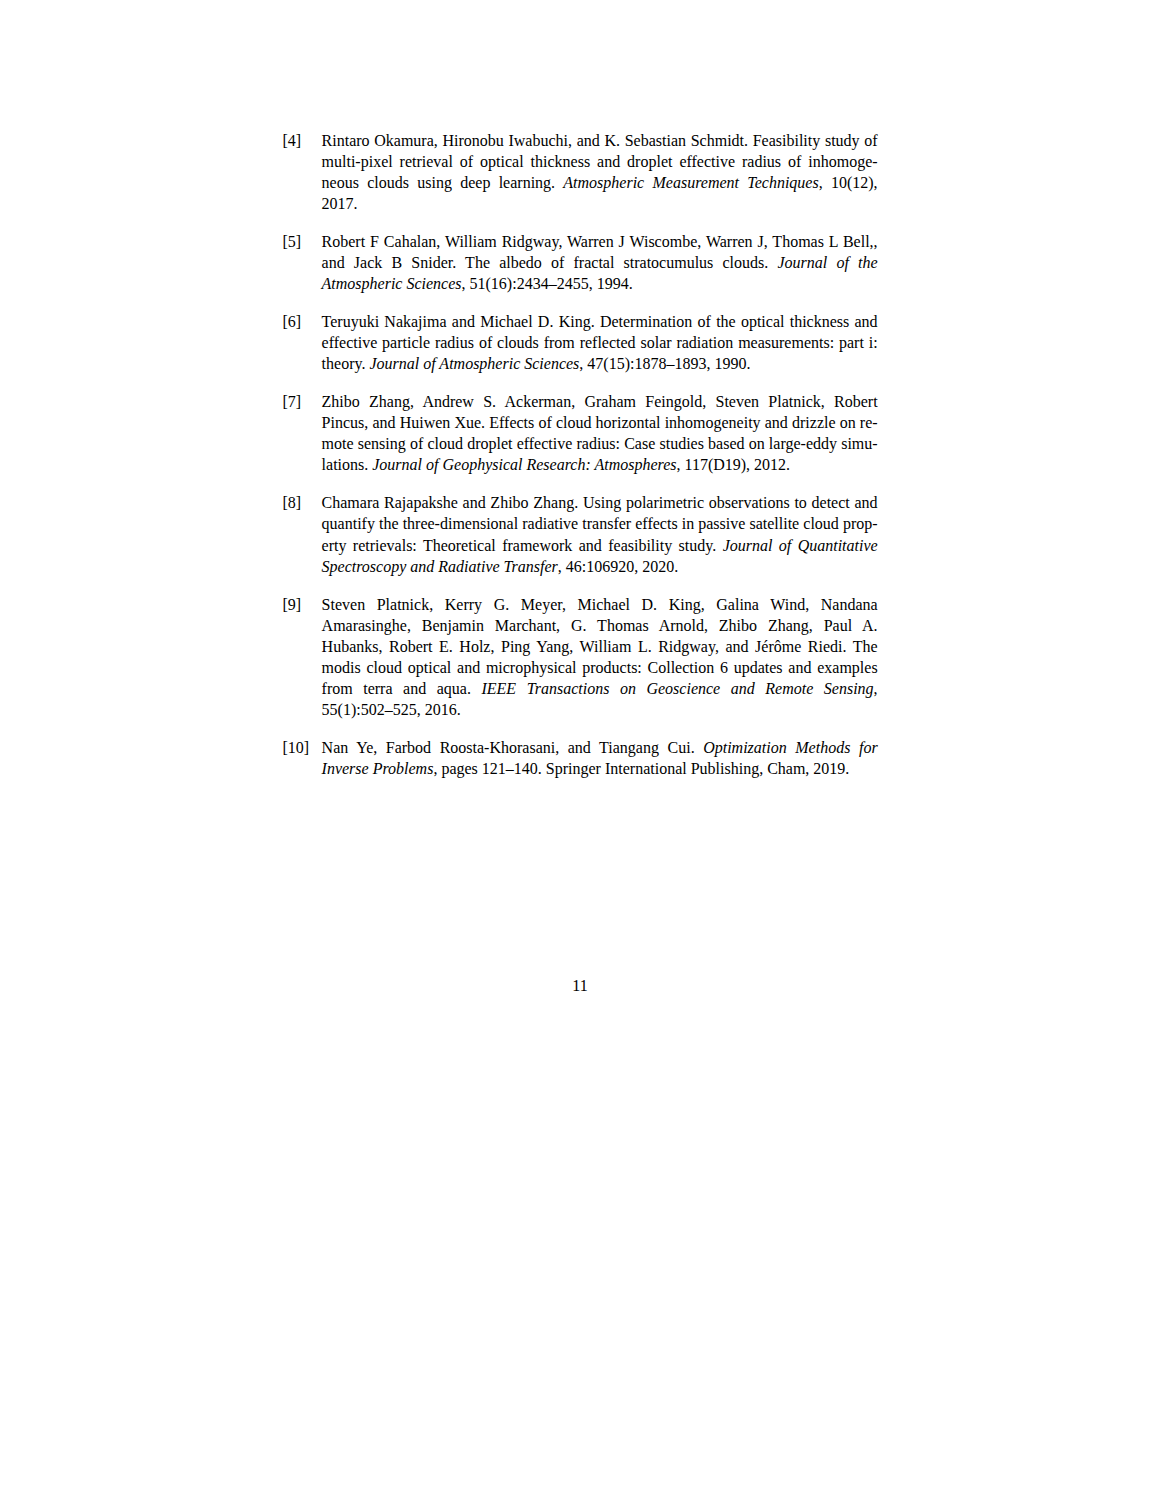[4] Rintaro Okamura, Hironobu Iwabuchi, and K. Sebastian Schmidt. Feasibility study of multi-pixel retrieval of optical thickness and droplet effective radius of inhomogeneous clouds using deep learning. Atmospheric Measurement Techniques, 10(12), 2017.
[5] Robert F Cahalan, William Ridgway, Warren J Wiscombe, Warren J, Thomas L Bell,, and Jack B Snider. The albedo of fractal stratocumulus clouds. Journal of the Atmospheric Sciences, 51(16):2434–2455, 1994.
[6] Teruyuki Nakajima and Michael D. King. Determination of the optical thickness and effective particle radius of clouds from reflected solar radiation measurements: part i: theory. Journal of Atmospheric Sciences, 47(15):1878–1893, 1990.
[7] Zhibo Zhang, Andrew S. Ackerman, Graham Feingold, Steven Platnick, Robert Pincus, and Huiwen Xue. Effects of cloud horizontal inhomogeneity and drizzle on remote sensing of cloud droplet effective radius: Case studies based on large-eddy simulations. Journal of Geophysical Research: Atmospheres, 117(D19), 2012.
[8] Chamara Rajapakshe and Zhibo Zhang. Using polarimetric observations to detect and quantify the three-dimensional radiative transfer effects in passive satellite cloud property retrievals: Theoretical framework and feasibility study. Journal of Quantitative Spectroscopy and Radiative Transfer, 46:106920, 2020.
[9] Steven Platnick, Kerry G. Meyer, Michael D. King, Galina Wind, Nandana Amarasinghe, Benjamin Marchant, G. Thomas Arnold, Zhibo Zhang, Paul A. Hubanks, Robert E. Holz, Ping Yang, William L. Ridgway, and Jérôme Riedi. The modis cloud optical and microphysical products: Collection 6 updates and examples from terra and aqua. IEEE Transactions on Geoscience and Remote Sensing, 55(1):502–525, 2016.
[10] Nan Ye, Farbod Roosta-Khorasani, and Tiangang Cui. Optimization Methods for Inverse Problems, pages 121–140. Springer International Publishing, Cham, 2019.
11